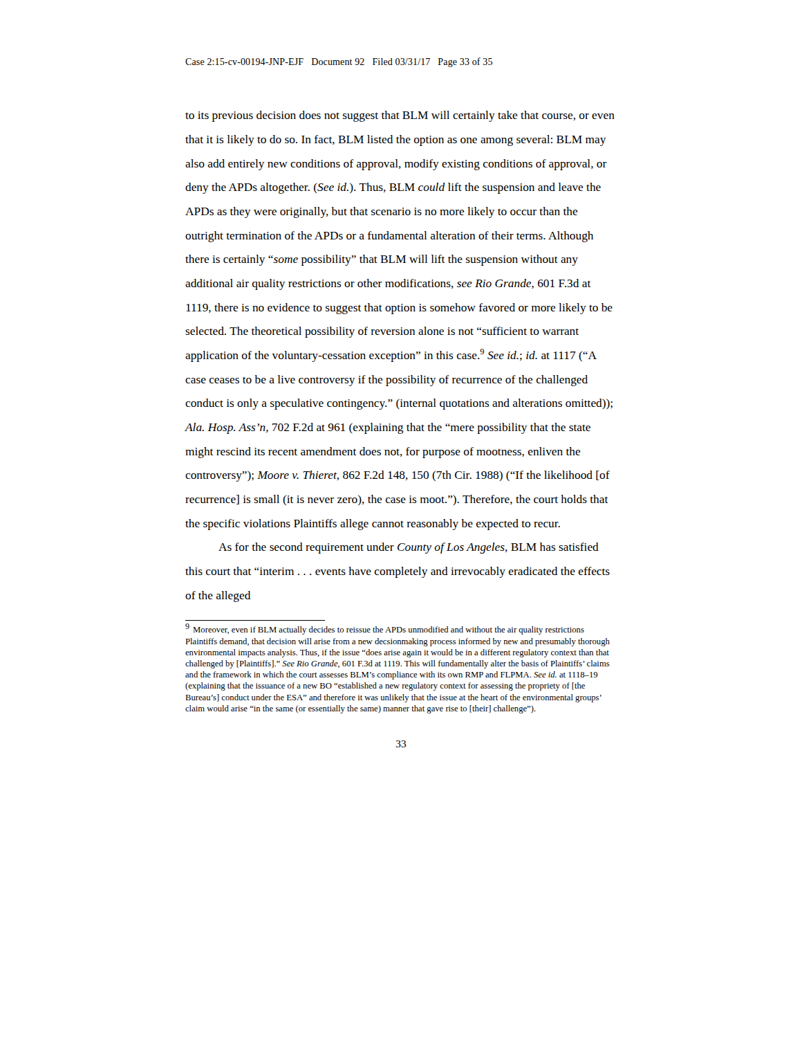Case 2:15-cv-00194-JNP-EJF Document 92 Filed 03/31/17 Page 33 of 35
to its previous decision does not suggest that BLM will certainly take that course, or even that it is likely to do so. In fact, BLM listed the option as one among several: BLM may also add entirely new conditions of approval, modify existing conditions of approval, or deny the APDs altogether. (See id.). Thus, BLM could lift the suspension and leave the APDs as they were originally, but that scenario is no more likely to occur than the outright termination of the APDs or a fundamental alteration of their terms. Although there is certainly “some possibility” that BLM will lift the suspension without any additional air quality restrictions or other modifications, see Rio Grande, 601 F.3d at 1119, there is no evidence to suggest that option is somehow favored or more likely to be selected. The theoretical possibility of reversion alone is not “sufficient to warrant application of the voluntary-cessation exception” in this case.9 See id.; id. at 1117 (“A case ceases to be a live controversy if the possibility of recurrence of the challenged conduct is only a speculative contingency.” (internal quotations and alterations omitted)); Ala. Hosp. Ass’n, 702 F.2d at 961 (explaining that the “mere possibility that the state might rescind its recent amendment does not, for purpose of mootness, enliven the controversy”); Moore v. Thieret, 862 F.2d 148, 150 (7th Cir. 1988) (“If the likelihood [of recurrence] is small (it is never zero), the case is moot.”). Therefore, the court holds that the specific violations Plaintiffs allege cannot reasonably be expected to recur.
As for the second requirement under County of Los Angeles, BLM has satisfied this court that “interim . . . events have completely and irrevocably eradicated the effects of the alleged
9 Moreover, even if BLM actually decides to reissue the APDs unmodified and without the air quality restrictions Plaintiffs demand, that decision will arise from a new decsionmaking process informed by new and presumably thorough environmental impacts analysis. Thus, if the issue “does arise again it would be in a different regulatory context than that challenged by [Plaintiffs].” See Rio Grande, 601 F.3d at 1119. This will fundamentally alter the basis of Plaintiffs’ claims and the framework in which the court assesses BLM’s compliance with its own RMP and FLPMA. See id. at 1118–19 (explaining that the issuance of a new BO “established a new regulatory context for assessing the propriety of [the Bureau’s] conduct under the ESA” and therefore it was unlikely that the issue at the heart of the environmental groups’ claim would arise “in the same (or essentially the same) manner that gave rise to [their] challenge”).
33